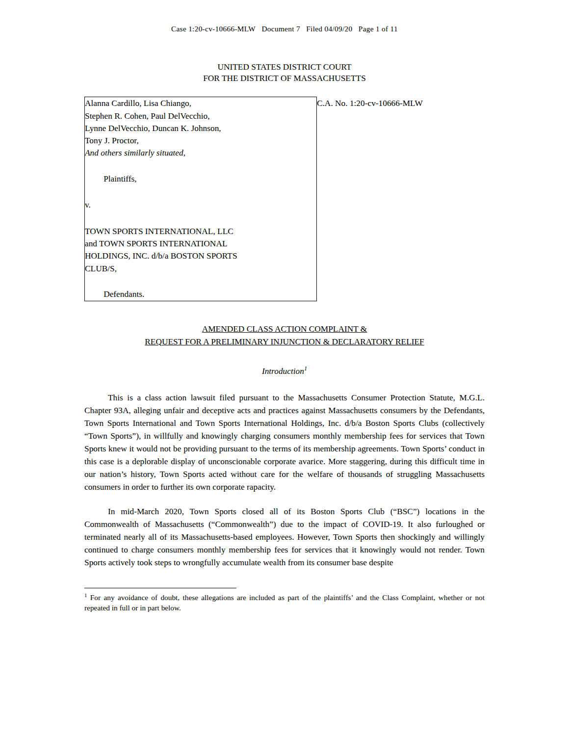Case 1:20-cv-10666-MLW Document 7 Filed 04/09/20 Page 1 of 11
UNITED STATES DISTRICT COURT
FOR THE DISTRICT OF MASSACHUSETTS
| Alanna Cardillo, Lisa Chiango, Stephen R. Cohen, Paul DelVecchio, Lynne DelVecchio, Duncan K. Johnson, Tony J. Proctor, And others similarly situated , Plaintiffs, v. TOWN SPORTS INTERNATIONAL, LLC and TOWN SPORTS INTERNATIONAL HOLDINGS, INC. d/b/a BOSTON SPORTS CLUB/S, Defendants. | C.A. No. 1:20-cv-10666-MLW |
AMENDED CLASS ACTION COMPLAINT &
REQUEST FOR A PRELIMINARY INJUNCTION & DECLARATORY RELIEF
Introduction1
This is a class action lawsuit filed pursuant to the Massachusetts Consumer Protection Statute, M.G.L. Chapter 93A, alleging unfair and deceptive acts and practices against Massachusetts consumers by the Defendants, Town Sports International and Town Sports International Holdings, Inc. d/b/a Boston Sports Clubs (collectively “Town Sports”), in willfully and knowingly charging consumers monthly membership fees for services that Town Sports knew it would not be providing pursuant to the terms of its membership agreements. Town Sports’ conduct in this case is a deplorable display of unconscionable corporate avarice. More staggering, during this difficult time in our nation’s history, Town Sports acted without care for the welfare of thousands of struggling Massachusetts consumers in order to further its own corporate rapacity.
In mid-March 2020, Town Sports closed all of its Boston Sports Club (“BSC”) locations in the Commonwealth of Massachusetts (“Commonwealth”) due to the impact of COVID-19. It also furloughed or terminated nearly all of its Massachusetts-based employees. However, Town Sports then shockingly and willingly continued to charge consumers monthly membership fees for services that it knowingly would not render. Town Sports actively took steps to wrongfully accumulate wealth from its consumer base despite
1 For any avoidance of doubt, these allegations are included as part of the plaintiffs’ and the Class Complaint, whether or not repeated in full or in part below.